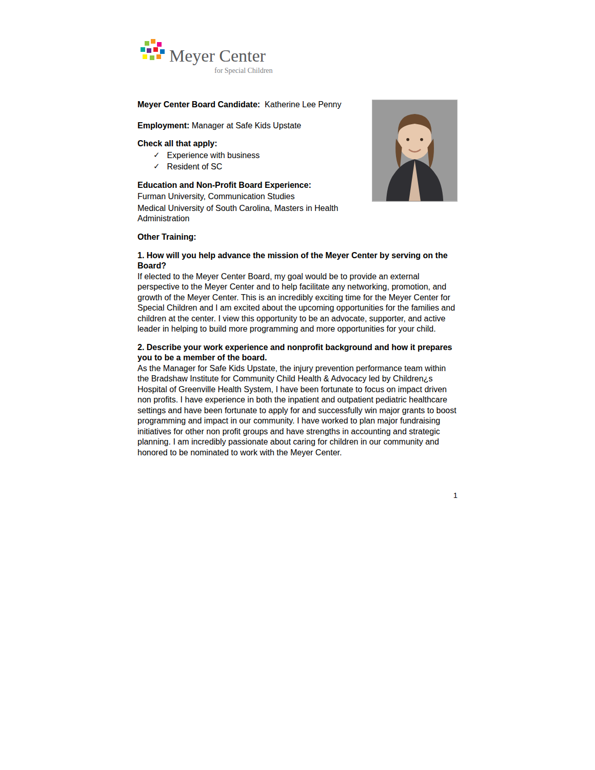Meyer Center for Special Children
Meyer Center Board Candidate: Katherine Lee Penny
Employment: Manager at Safe Kids Upstate
Check all that apply:
Experience with business
Resident of SC
Education and Non-Profit Board Experience:
Furman University, Communication Studies
Medical University of South Carolina, Masters in Health Administration
Other Training:
1. How will you help advance the mission of the Meyer Center by serving on the Board?
If elected to the Meyer Center Board, my goal would be to provide an external perspective to the Meyer Center and to help facilitate any networking, promotion, and growth of the Meyer Center. This is an incredibly exciting time for the Meyer Center for Special Children and I am excited about the upcoming opportunities for the families and children at the center. I view this opportunity to be an advocate, supporter, and active leader in helping to build more programming and more opportunities for your child.
2. Describe your work experience and nonprofit background and how it prepares you to be a member of the board.
As the Manager for Safe Kids Upstate, the injury prevention performance team within the Bradshaw Institute for Community Child Health & Advocacy led by Children¿s Hospital of Greenville Health System, I have been fortunate to focus on impact driven non profits. I have experience in both the inpatient and outpatient pediatric healthcare settings and have been fortunate to apply for and successfully win major grants to boost programming and impact in our community. I have worked to plan major fundraising initiatives for other non profit groups and have strengths in accounting and strategic planning. I am incredibly passionate about caring for children in our community and honored to be nominated to work with the Meyer Center.
1